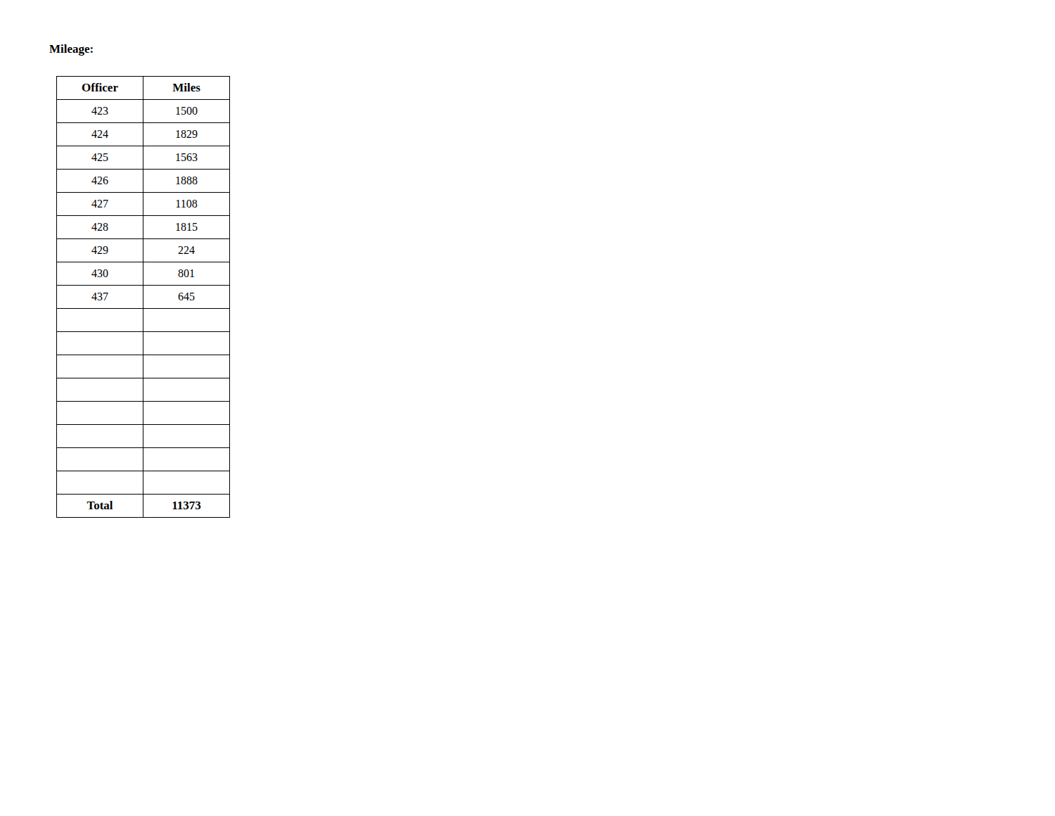Mileage:
| Officer | Miles |
| --- | --- |
| 423 | 1500 |
| 424 | 1829 |
| 425 | 1563 |
| 426 | 1888 |
| 427 | 1108 |
| 428 | 1815 |
| 429 | 224 |
| 430 | 801 |
| 437 | 645 |
| Total | 11373 |